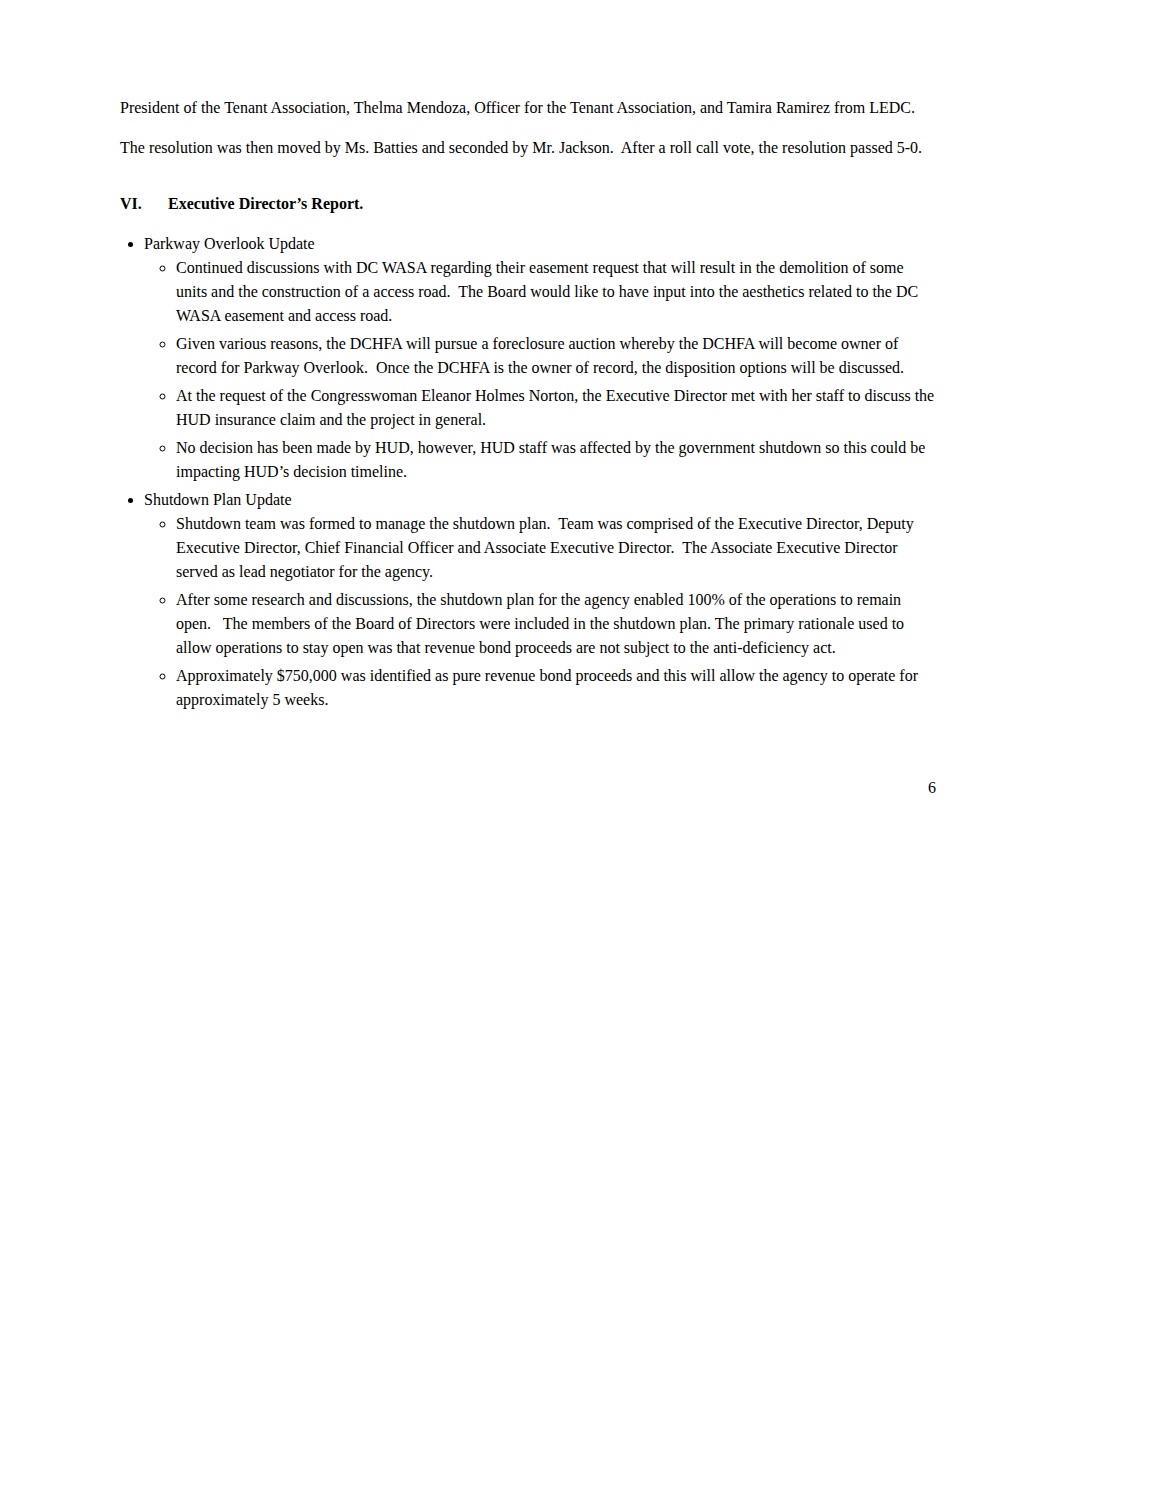President of the Tenant Association, Thelma Mendoza, Officer for the Tenant Association, and Tamira Ramirez from LEDC.
The resolution was then moved by Ms. Batties and seconded by Mr. Jackson. After a roll call vote, the resolution passed 5-0.
VI. Executive Director’s Report.
Parkway Overlook Update
Continued discussions with DC WASA regarding their easement request that will result in the demolition of some units and the construction of a access road. The Board would like to have input into the aesthetics related to the DC WASA easement and access road.
Given various reasons, the DCHFA will pursue a foreclosure auction whereby the DCHFA will become owner of record for Parkway Overlook. Once the DCHFA is the owner of record, the disposition options will be discussed.
At the request of the Congresswoman Eleanor Holmes Norton, the Executive Director met with her staff to discuss the HUD insurance claim and the project in general.
No decision has been made by HUD, however, HUD staff was affected by the government shutdown so this could be impacting HUD’s decision timeline.
Shutdown Plan Update
Shutdown team was formed to manage the shutdown plan. Team was comprised of the Executive Director, Deputy Executive Director, Chief Financial Officer and Associate Executive Director. The Associate Executive Director served as lead negotiator for the agency.
After some research and discussions, the shutdown plan for the agency enabled 100% of the operations to remain open. The members of the Board of Directors were included in the shutdown plan. The primary rationale used to allow operations to stay open was that revenue bond proceeds are not subject to the anti-deficiency act.
Approximately $750,000 was identified as pure revenue bond proceeds and this will allow the agency to operate for approximately 5 weeks.
6